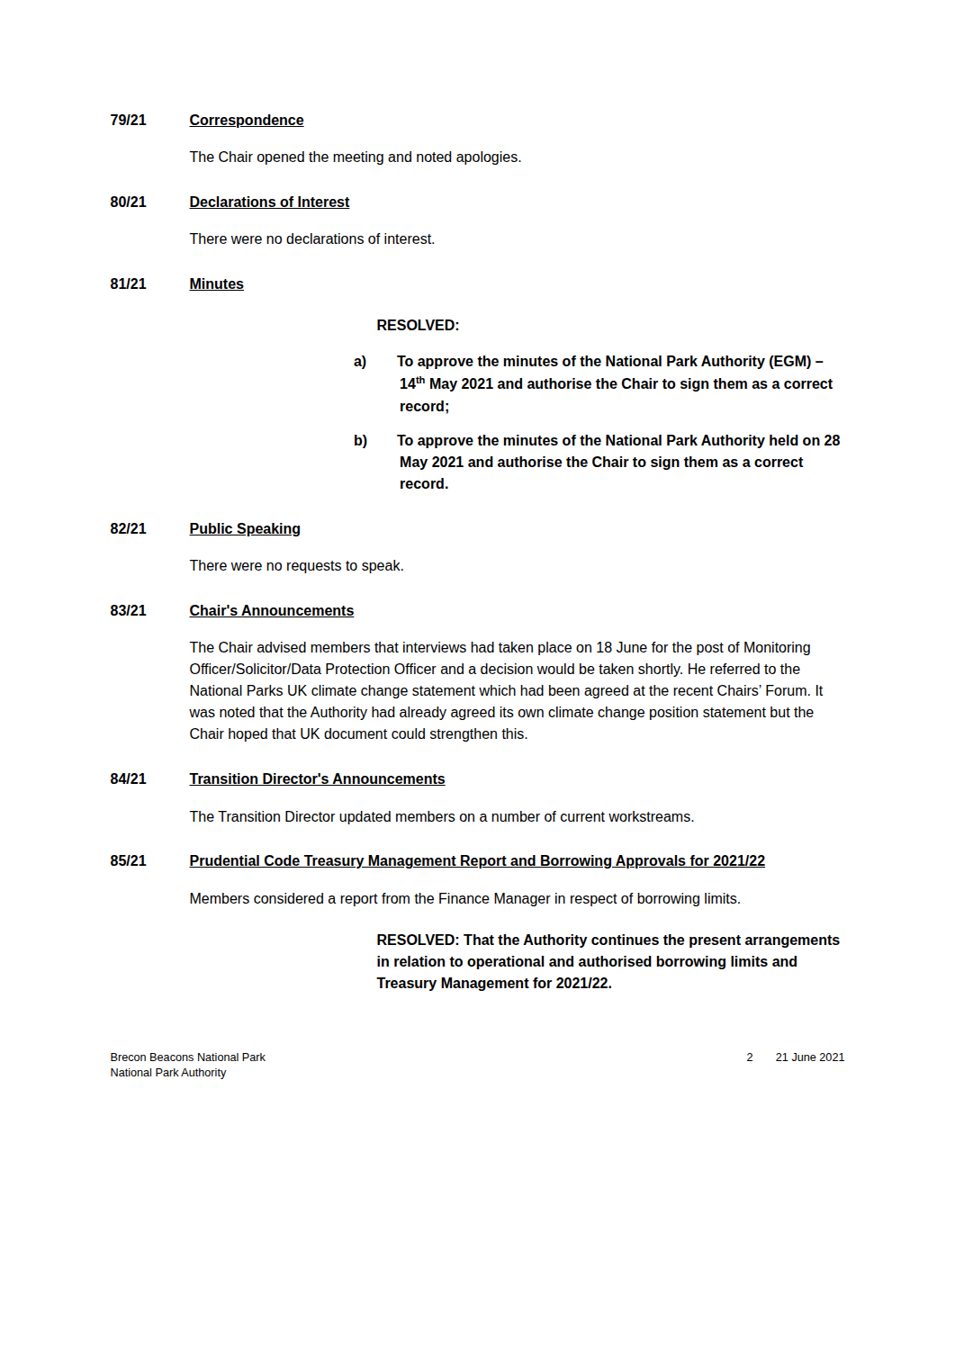79/21 Correspondence
The Chair opened the meeting and noted apologies.
80/21 Declarations of Interest
There were no declarations of interest.
81/21 Minutes
RESOLVED:
a) To approve the minutes of the National Park Authority (EGM) – 14th May 2021 and authorise the Chair to sign them as a correct record;
b) To approve the minutes of the National Park Authority held on 28 May 2021 and authorise the Chair to sign them as a correct record.
82/21 Public Speaking
There were no requests to speak.
83/21 Chair's Announcements
The Chair advised members that interviews had taken place on 18 June for the post of Monitoring Officer/Solicitor/Data Protection Officer and a decision would be taken shortly. He referred to the National Parks UK climate change statement which had been agreed at the recent Chairs’ Forum. It was noted that the Authority had already agreed its own climate change position statement but the Chair hoped that UK document could strengthen this.
84/21 Transition Director's Announcements
The Transition Director updated members on a number of current workstreams.
85/21 Prudential Code Treasury Management Report and Borrowing Approvals for 2021/22
Members considered a report from the Finance Manager in respect of borrowing limits.
RESOLVED: That the Authority continues the present arrangements in relation to operational and authorised borrowing limits and Treasury Management for 2021/22.
Brecon Beacons National Park
National Park Authority
2
21 June 2021